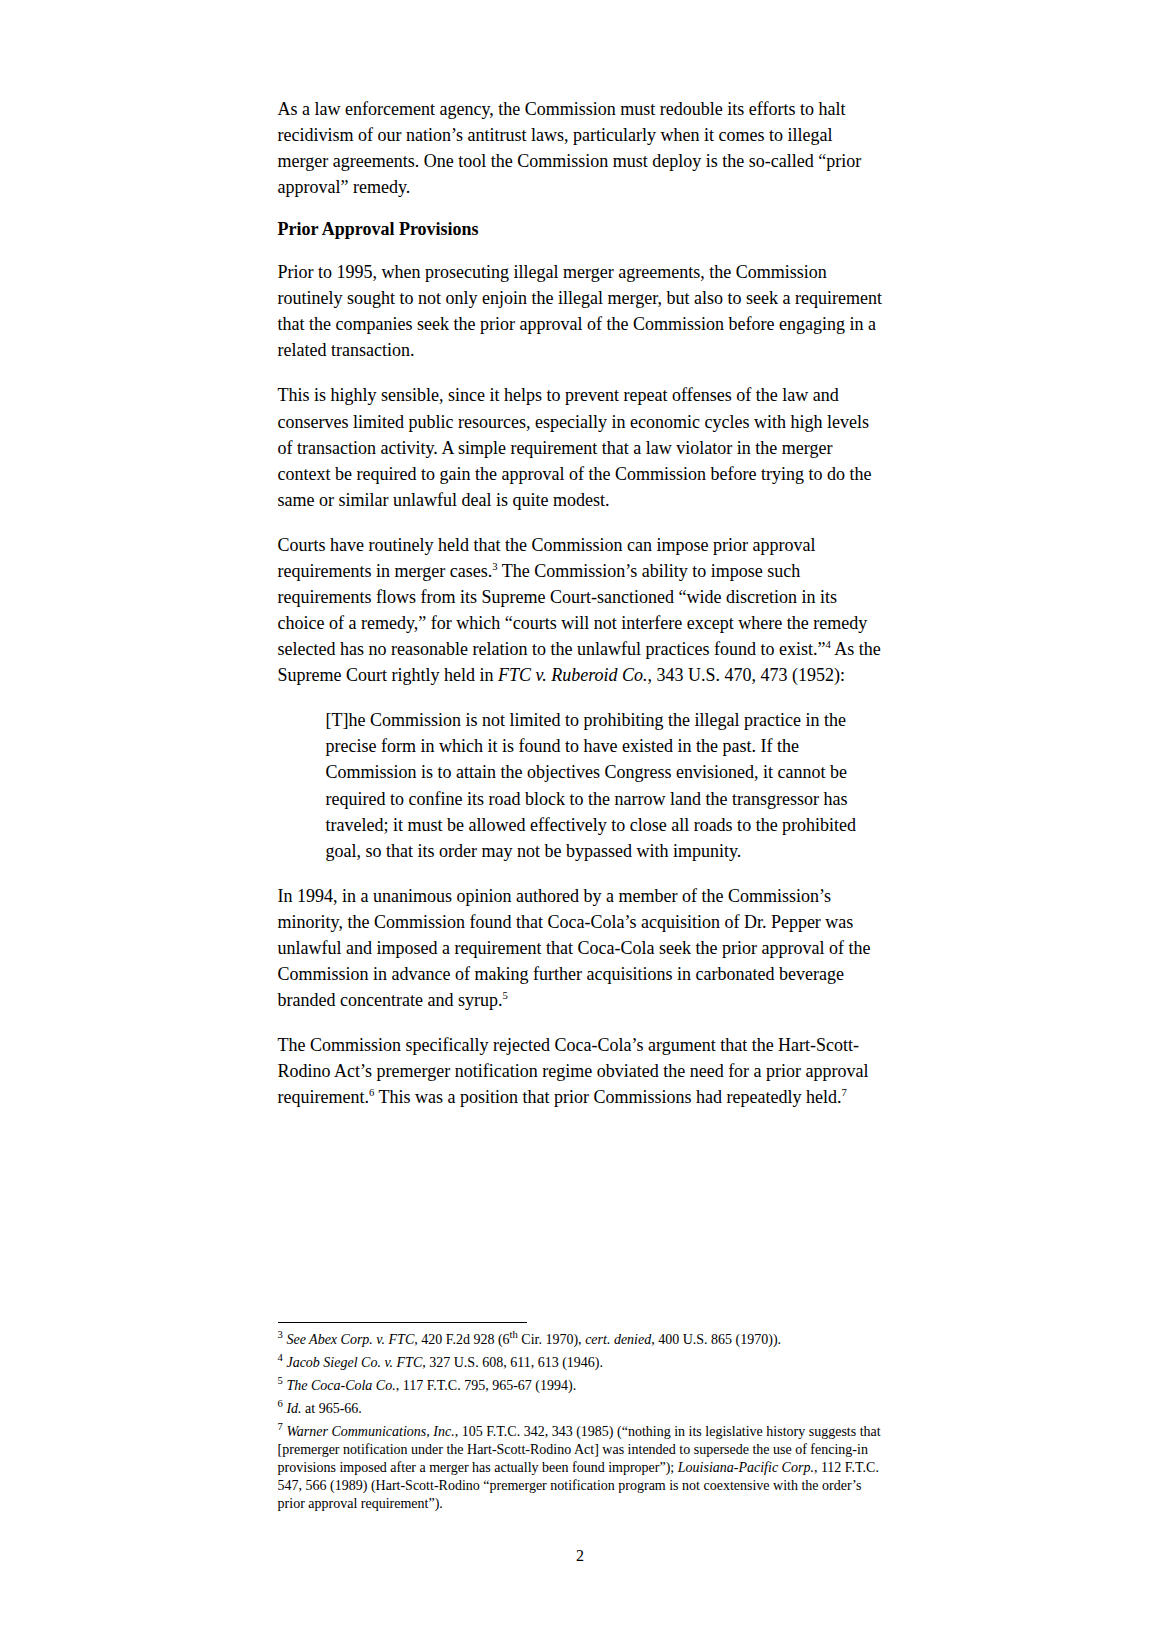As a law enforcement agency, the Commission must redouble its efforts to halt recidivism of our nation’s antitrust laws, particularly when it comes to illegal merger agreements. One tool the Commission must deploy is the so-called “prior approval” remedy.
Prior Approval Provisions
Prior to 1995, when prosecuting illegal merger agreements, the Commission routinely sought to not only enjoin the illegal merger, but also to seek a requirement that the companies seek the prior approval of the Commission before engaging in a related transaction.
This is highly sensible, since it helps to prevent repeat offenses of the law and conserves limited public resources, especially in economic cycles with high levels of transaction activity. A simple requirement that a law violator in the merger context be required to gain the approval of the Commission before trying to do the same or similar unlawful deal is quite modest.
Courts have routinely held that the Commission can impose prior approval requirements in merger cases.3 The Commission’s ability to impose such requirements flows from its Supreme Court-sanctioned “wide discretion in its choice of a remedy,” for which “courts will not interfere except where the remedy selected has no reasonable relation to the unlawful practices found to exist.”4 As the Supreme Court rightly held in FTC v. Ruberoid Co., 343 U.S. 470, 473 (1952):
[T]he Commission is not limited to prohibiting the illegal practice in the precise form in which it is found to have existed in the past. If the Commission is to attain the objectives Congress envisioned, it cannot be required to confine its road block to the narrow land the transgressor has traveled; it must be allowed effectively to close all roads to the prohibited goal, so that its order may not be bypassed with impunity.
In 1994, in a unanimous opinion authored by a member of the Commission’s minority, the Commission found that Coca-Cola’s acquisition of Dr. Pepper was unlawful and imposed a requirement that Coca-Cola seek the prior approval of the Commission in advance of making further acquisitions in carbonated beverage branded concentrate and syrup.5
The Commission specifically rejected Coca-Cola’s argument that the Hart-Scott-Rodino Act’s premerger notification regime obviated the need for a prior approval requirement.6 This was a position that prior Commissions had repeatedly held.7
3 See Abex Corp. v. FTC, 420 F.2d 928 (6th Cir. 1970), cert. denied, 400 U.S. 865 (1970)).
4 Jacob Siegel Co. v. FTC, 327 U.S. 608, 611, 613 (1946).
5 The Coca-Cola Co., 117 F.T.C. 795, 965-67 (1994).
6 Id. at 965-66.
7 Warner Communications, Inc., 105 F.T.C. 342, 343 (1985) (“nothing in its legislative history suggests that [premerger notification under the Hart-Scott-Rodino Act] was intended to supersede the use of fencing-in provisions imposed after a merger has actually been found improper”); Louisiana-Pacific Corp., 112 F.T.C. 547, 566 (1989) (Hart-Scott-Rodino “premerger notification program is not coextensive with the order’s prior approval requirement”).
2